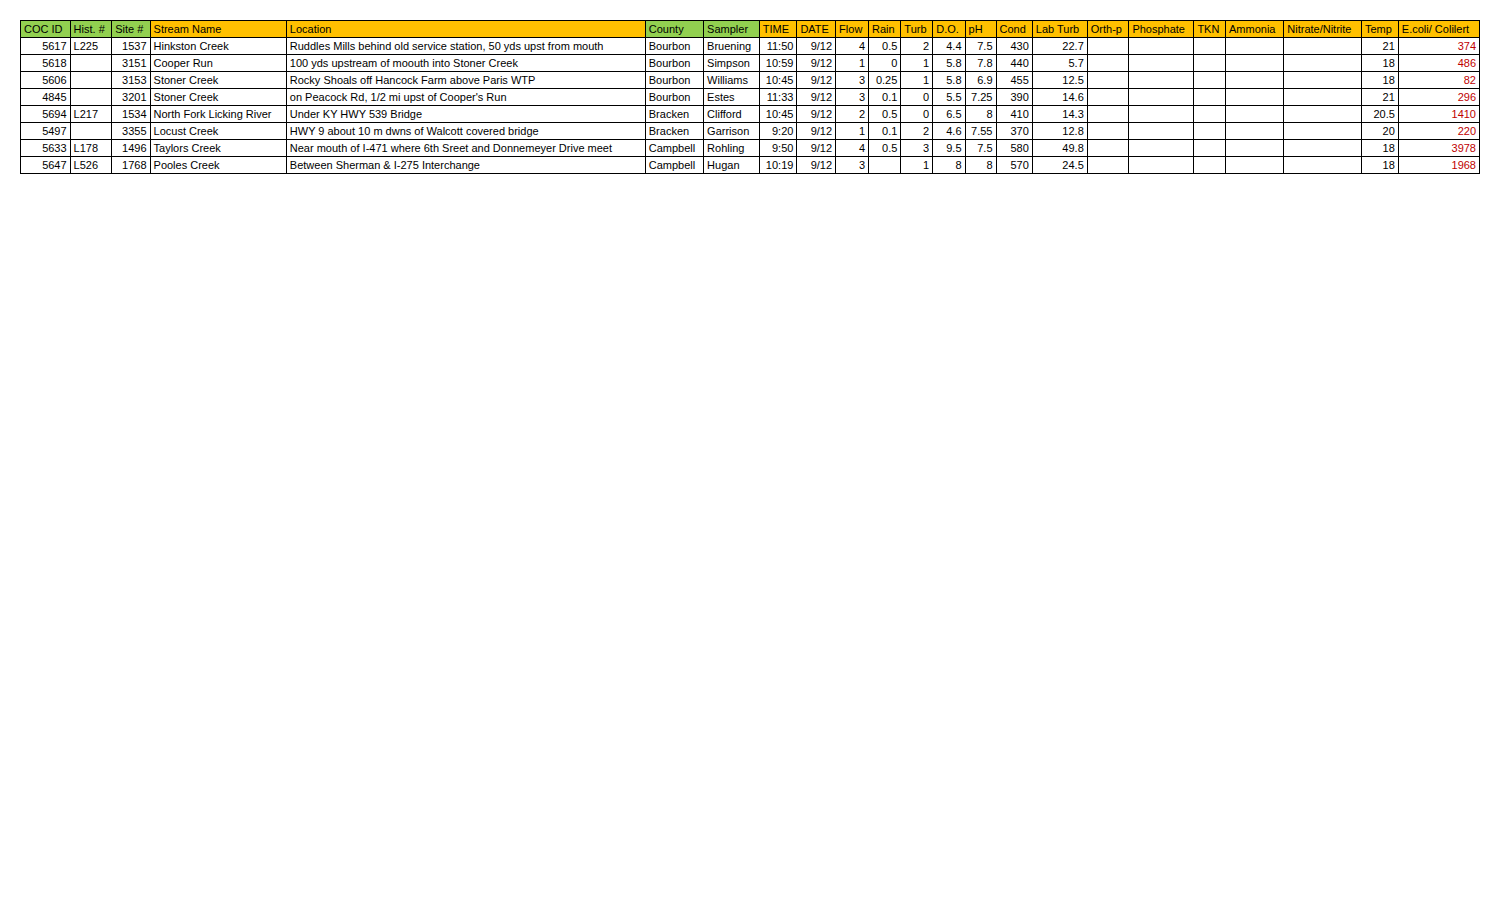| COC ID | Hist. # | Site # | Stream Name | Location | County | Sampler | TIME | DATE | Flow | Rain | Turb | D.O. | pH | Cond | Lab Turb | Orth-p | Phosphate | TKN | Ammonia | Nitrate/Nitrite | Temp | E.coli/ Colilert |
| --- | --- | --- | --- | --- | --- | --- | --- | --- | --- | --- | --- | --- | --- | --- | --- | --- | --- | --- | --- | --- | --- | --- |
| 5617 | L225 | 1537 | Hinkston Creek | Ruddles Mills behind old service station, 50 yds upst from mouth | Bourbon | Bruening | 11:50 | 9/12 | 4 | 0.5 | 2 | 4.4 | 7.5 | 430 | 22.7 | | | | | | 21 | 374 |
| 5618 | | 3151 | Cooper Run | 100 yds upstream of moouth into Stoner Creek | Bourbon | Simpson | 10:59 | 9/12 | 1 | 0 | 1 | 5.8 | 7.8 | 440 | 5.7 | | | | | | 18 | 486 |
| 5606 | | 3153 | Stoner Creek | Rocky Shoals off Hancock Farm above Paris WTP | Bourbon | Williams | 10:45 | 9/12 | 3 | 0.25 | 1 | 5.8 | 6.9 | 455 | 12.5 | | | | | | 18 | 82 |
| 4845 | | 3201 | Stoner Creek | on Peacock Rd, 1/2 mi upst of Cooper's Run | Bourbon | Estes | 11:33 | 9/12 | 3 | 0.1 | 0 | 5.5 | 7.25 | 390 | 14.6 | | | | | | 21 | 296 |
| 5694 | L217 | 1534 | North Fork Licking River | Under KY HWY 539 Bridge | Bracken | Clifford | 10:45 | 9/12 | 2 | 0.5 | 0 | 6.5 | 8 | 410 | 14.3 | | | | | | 20.5 | 1410 |
| 5497 | | 3355 | Locust Creek | HWY 9 about 10 m dwns of Walcott covered bridge | Bracken | Garrison | 9:20 | 9/12 | 1 | 0.1 | 2 | 4.6 | 7.55 | 370 | 12.8 | | | | | | 20 | 220 |
| 5633 | L178 | 1496 | Taylors Creek | Near mouth of I-471 where 6th Sreet and Donnemeyer Drive meet | Campbell | Rohling | 9:50 | 9/12 | 4 | 0.5 | 3 | 9.5 | 7.5 | 580 | 49.8 | | | | | | 18 | 3978 |
| 5647 | L526 | 1768 | Pooles Creek | Between Sherman & I-275 Interchange | Campbell | Hugan | 10:19 | 9/12 | 3 | | 1 | 8 | 8 | 570 | 24.5 | | | | | | 18 | 1968 |